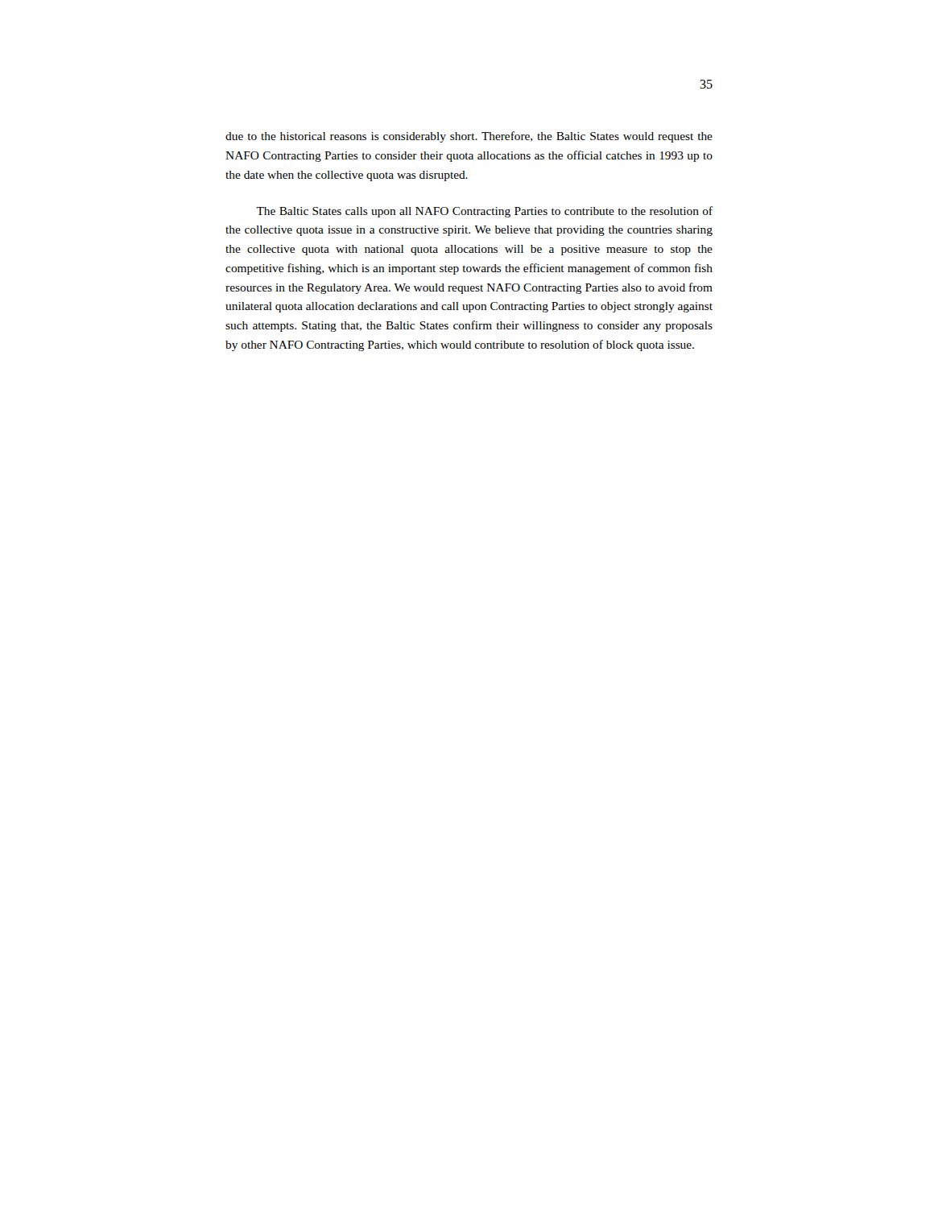35
due to the historical reasons is considerably short. Therefore, the Baltic States would request the NAFO Contracting Parties to consider their quota allocations as the official catches in 1993 up to the date when the collective quota was disrupted.
The Baltic States calls upon all NAFO Contracting Parties to contribute to the resolution of the collective quota issue in a constructive spirit. We believe that providing the countries sharing the collective quota with national quota allocations will be a positive measure to stop the competitive fishing, which is an important step towards the efficient management of common fish resources in the Regulatory Area. We would request NAFO Contracting Parties also to avoid from unilateral quota allocation declarations and call upon Contracting Parties to object strongly against such attempts. Stating that, the Baltic States confirm their willingness to consider any proposals by other NAFO Contracting Parties, which would contribute to resolution of block quota issue.